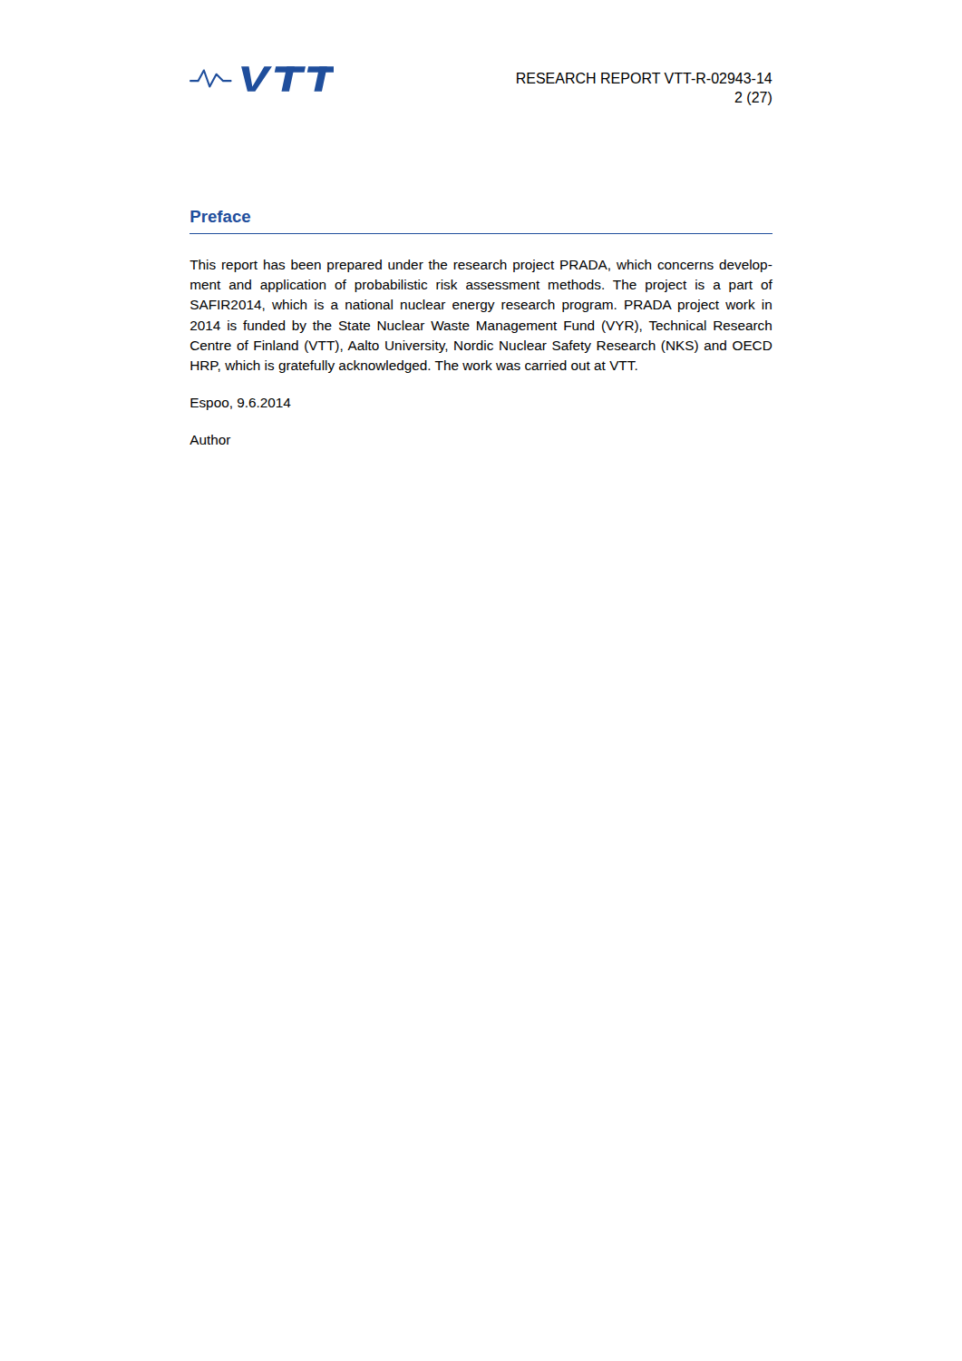VTT
RESEARCH REPORT VTT-R-02943-14
2 (27)
Preface
This report has been prepared under the research project PRADA, which concerns development and application of probabilistic risk assessment methods. The project is a part of SAFIR2014, which is a national nuclear energy research program. PRADA project work in 2014 is funded by the State Nuclear Waste Management Fund (VYR), Technical Research Centre of Finland (VTT), Aalto University, Nordic Nuclear Safety Research (NKS) and OECD HRP, which is gratefully acknowledged. The work was carried out at VTT.
Espoo, 9.6.2014
Author